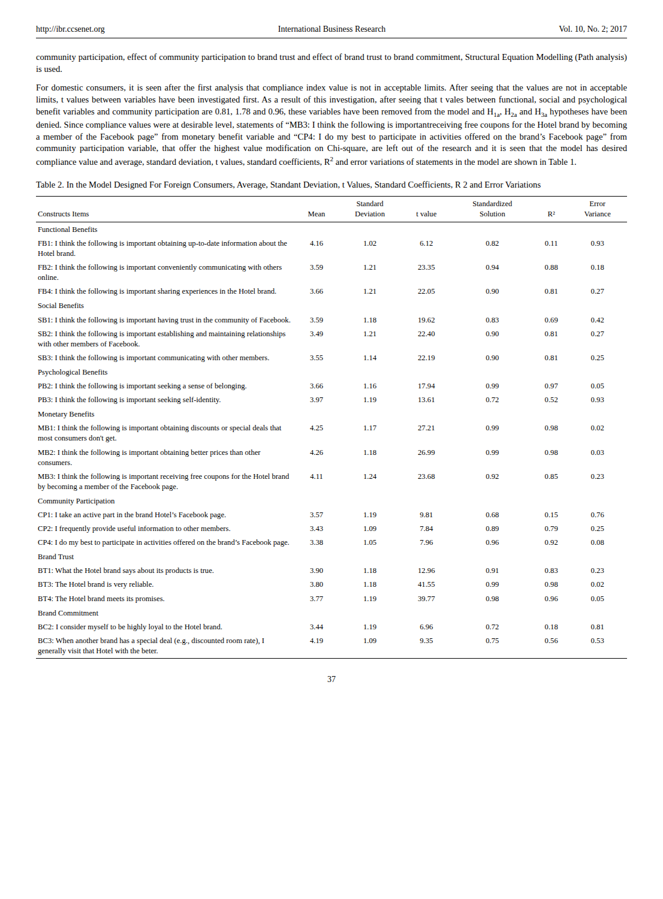http://ibr.ccsenet.org International Business Research Vol. 10, No. 2; 2017
community participation, effect of community participation to brand trust and effect of brand trust to brand commitment, Structural Equation Modelling (Path analysis) is used.
For domestic consumers, it is seen after the first analysis that compliance index value is not in acceptable limits. After seeing that the values are not in acceptable limits, t values between variables have been investigated first. As a result of this investigation, after seeing that t vales between functional, social and psychological benefit variables and community participation are 0.81, 1.78 and 0.96, these variables have been removed from the model and H1a, H2a and H3a hypotheses have been denied. Since compliance values were at desirable level, statements of “MB3: I think the following is importantreceiving free coupons for the Hotel brand by becoming a member of the Facebook page” from monetary benefit variable and “CP4: I do my best to participate in activities offered on the brand’s Facebook page” from community participation variable, that offer the highest value modification on Chi-square, are left out of the research and it is seen that the model has desired compliance value and average, standard deviation, t values, standard coefficients, R2 and error variations of statements in the model are shown in Table 1.
Table 2. In the Model Designed For Foreign Consumers, Average, Standant Deviation, t Values, Standard Coefficients, R 2 and Error Variations
| Constructs Items | Mean | Standard Deviation | t value | Standardized Solution | R² | Error Variance |
| --- | --- | --- | --- | --- | --- | --- |
| Functional Benefits |
| FB1: I think the following is important obtaining up-to-date information about the Hotel brand. | 4.16 | 1.02 | 6.12 | 0.82 | 0.11 | 0.93 |
| FB2: I think the following is important conveniently communicating with others online. | 3.59 | 1.21 | 23.35 | 0.94 | 0.88 | 0.18 |
| FB4: I think the following is important sharing experiences in the Hotel brand. | 3.66 | 1.21 | 22.05 | 0.90 | 0.81 | 0.27 |
| Social Benefits |
| SB1: I think the following is important having trust in the community of Facebook. | 3.59 | 1.18 | 19.62 | 0.83 | 0.69 | 0.42 |
| SB2: I think the following is important establishing and maintaining relationships with other members of Facebook. | 3.49 | 1.21 | 22.40 | 0.90 | 0.81 | 0.27 |
| SB3: I think the following is important communicating with other members. | 3.55 | 1.14 | 22.19 | 0.90 | 0.81 | 0.25 |
| Psychological Benefits |
| PB2: I think the following is important seeking a sense of belonging. | 3.66 | 1.16 | 17.94 | 0.99 | 0.97 | 0.05 |
| PB3: I think the following is important seeking self-identity. | 3.97 | 1.19 | 13.61 | 0.72 | 0.52 | 0.93 |
| Monetary Benefits |
| MB1: I think the following is important obtaining discounts or special deals that most consumers don't get. | 4.25 | 1.17 | 27.21 | 0.99 | 0.98 | 0.02 |
| MB2: I think the following is important obtaining better prices than other consumers. | 4.26 | 1.18 | 26.99 | 0.99 | 0.98 | 0.03 |
| MB3: I think the following is important receiving free coupons for the Hotel brand by becoming a member of the Facebook page. | 4.11 | 1.24 | 23.68 | 0.92 | 0.85 | 0.23 |
| Community Participation |
| CP1: I take an active part in the brand Hotel’s Facebook page. | 3.57 | 1.19 | 9.81 | 0.68 | 0.15 | 0.76 |
| CP2: I frequently provide useful information to other members. | 3.43 | 1.09 | 7.84 | 0.89 | 0.79 | 0.25 |
| CP4: I do my best to participate in activities offered on the brand’s Facebook page. | 3.38 | 1.05 | 7.96 | 0.96 | 0.92 | 0.08 |
| Brand Trust |
| BT1: What the Hotel brand says about its products is true. | 3.90 | 1.18 | 12.96 | 0.91 | 0.83 | 0.23 |
| BT3: The Hotel brand is very reliable. | 3.80 | 1.18 | 41.55 | 0.99 | 0.98 | 0.02 |
| BT4: The Hotel brand meets its promises. | 3.77 | 1.19 | 39.77 | 0.98 | 0.96 | 0.05 |
| Brand Commitment |
| BC2: I consider myself to be highly loyal to the Hotel brand. | 3.44 | 1.19 | 6.96 | 0.72 | 0.18 | 0.81 |
| BC3: When another brand has a special deal (e.g., discounted room rate), I generally visit that Hotel with the beter. | 4.19 | 1.09 | 9.35 | 0.75 | 0.56 | 0.53 |
37